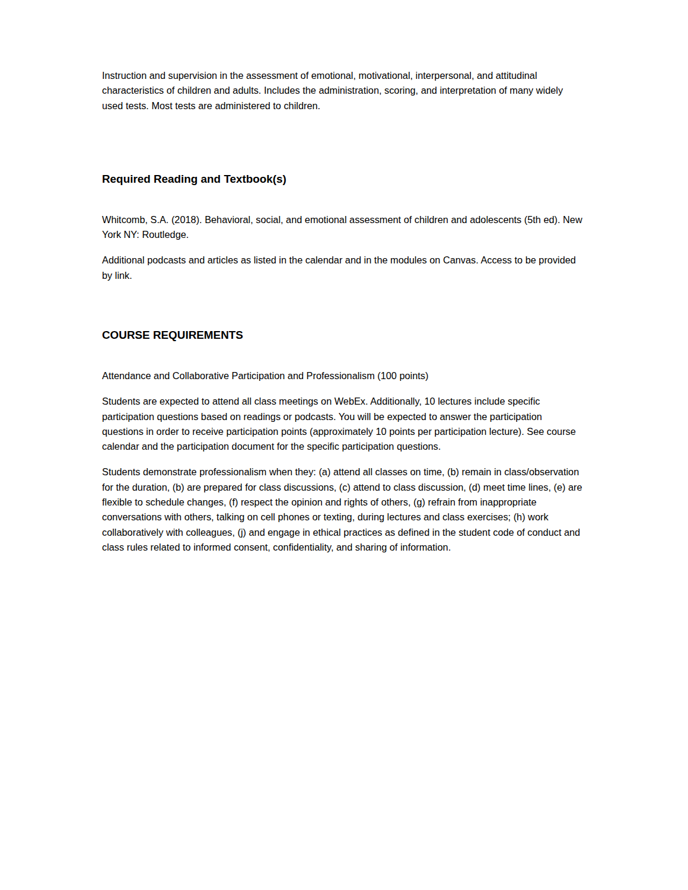Instruction and supervision in the assessment of emotional, motivational, interpersonal, and attitudinal characteristics of children and adults. Includes the administration, scoring, and interpretation of many widely used tests. Most tests are administered to children.
Required Reading and Textbook(s)
Whitcomb, S.A. (2018). Behavioral, social, and emotional assessment of children and adolescents (5th ed). New York NY: Routledge.
Additional podcasts and articles as listed in the calendar and in the modules on Canvas. Access to be provided by link.
COURSE REQUIREMENTS
Attendance and Collaborative Participation and Professionalism (100 points)
Students are expected to attend all class meetings on WebEx. Additionally, 10 lectures include specific participation questions based on readings or podcasts. You will be expected to answer the participation questions in order to receive participation points (approximately 10 points per participation lecture). See course calendar and the participation document for the specific participation questions.
Students demonstrate professionalism when they: (a) attend all classes on time, (b) remain in class/observation for the duration, (b) are prepared for class discussions, (c) attend to class discussion, (d) meet time lines, (e) are flexible to schedule changes, (f) respect the opinion and rights of others, (g) refrain from inappropriate conversations with others, talking on cell phones or texting, during lectures and class exercises; (h) work collaboratively with colleagues, (j) and engage in ethical practices as defined in the student code of conduct and class rules related to informed consent, confidentiality, and sharing of information.